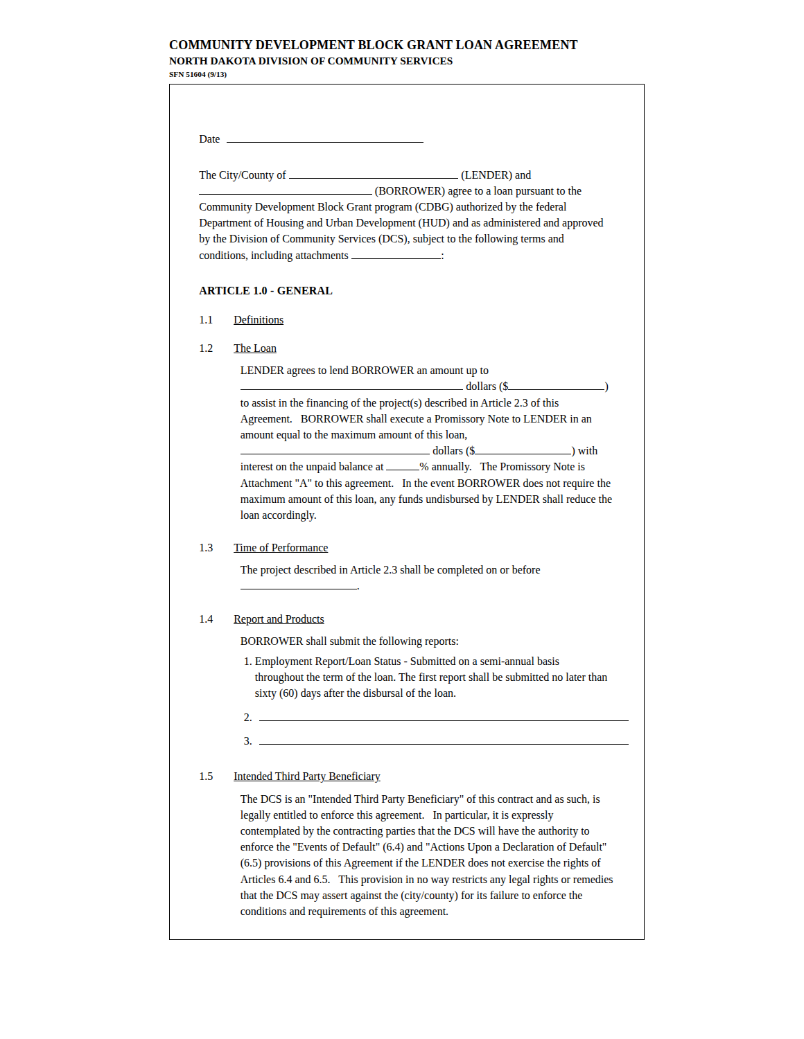COMMUNITY DEVELOPMENT BLOCK GRANT LOAN AGREEMENT
NORTH DAKOTA DIVISION OF COMMUNITY SERVICES
SFN 51604 (9/13)
Date
The City/County of (LENDER) and (BORROWER) agree to a loan pursuant to the Community Development Block Grant program (CDBG) authorized by the federal Department of Housing and Urban Development (HUD) and as administered and approved by the Division of Community Services (DCS), subject to the following terms and conditions, including attachments :
ARTICLE 1.0 - GENERAL
1.1
Definitions
1.2
The Loan
LENDER agrees to lend BORROWER an amount up to dollars ($ ) to assist in the financing of the project(s) described in Article 2.3 of this Agreement. BORROWER shall execute a Promissory Note to LENDER in an amount equal to the maximum amount of this loan, dollars ($ ) with interest on the unpaid balance at % annually. The Promissory Note is Attachment "A" to this agreement. In the event BORROWER does not require the maximum amount of this loan, any funds undisbursed by LENDER shall reduce the loan accordingly.
1.3
Time of Performance
The project described in Article 2.3 shall be completed on or before .
1.4
Report and Products
BORROWER shall submit the following reports:
Employment Report/Loan Status - Submitted on a semi-annual basis throughout the term of the loan. The first report shall be submitted no later than sixty (60) days after the disbursal of the loan.
1.5
Intended Third Party Beneficiary
The DCS is an "Intended Third Party Beneficiary" of this contract and as such, is legally entitled to enforce this agreement. In particular, it is expressly contemplated by the contracting parties that the DCS will have the authority to enforce the "Events of Default" (6.4) and "Actions Upon a Declaration of Default" (6.5) provisions of this Agreement if the LENDER does not exercise the rights of Articles 6.4 and 6.5. This provision in no way restricts any legal rights or remedies that the DCS may assert against the (city/county) for its failure to enforce the conditions and requirements of this agreement.